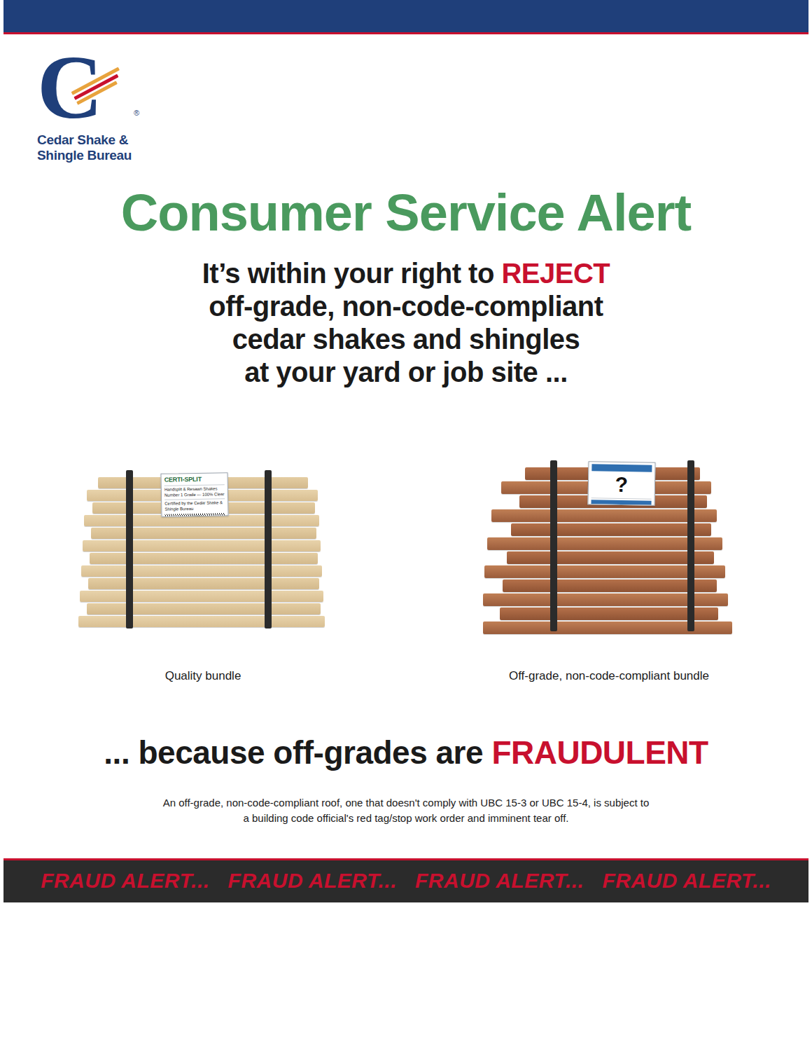C ®
Cedar Shake &
Shingle Bureau
Consumer Service Alert
It’s within your right to REJECT
off-grade, non-code-compliant
cedar shakes and shingles
at your yard or job site ...
CERTI-SPLIT
Handsplit & Resawn Shakes
Number 1 Grade — 100% Clear
Certified by the Cedar Shake & Shingle Bureau
Quality bundle
?
Off-grade, non-code-compliant bundle
... because off-grades are FRAUDULENT
An off-grade, non-code-compliant roof, one that doesn't comply with UBC 15-3 or UBC 15-4, is subject to a building code official's red tag/stop work order and imminent tear off.
FRAUD ALERT... FRAUD ALERT... FRAUD ALERT... FRAUD ALERT...